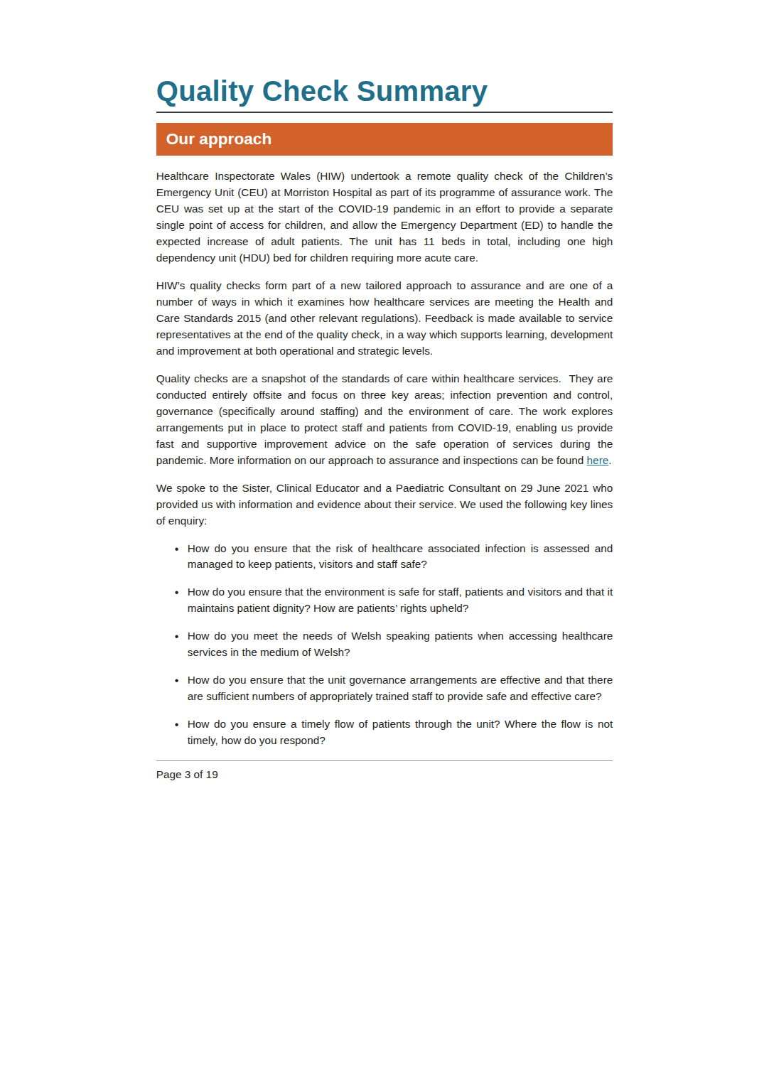Quality Check Summary
Our approach
Healthcare Inspectorate Wales (HIW) undertook a remote quality check of the Children’s Emergency Unit (CEU) at Morriston Hospital as part of its programme of assurance work. The CEU was set up at the start of the COVID-19 pandemic in an effort to provide a separate single point of access for children, and allow the Emergency Department (ED) to handle the expected increase of adult patients. The unit has 11 beds in total, including one high dependency unit (HDU) bed for children requiring more acute care.
HIW’s quality checks form part of a new tailored approach to assurance and are one of a number of ways in which it examines how healthcare services are meeting the Health and Care Standards 2015 (and other relevant regulations). Feedback is made available to service representatives at the end of the quality check, in a way which supports learning, development and improvement at both operational and strategic levels.
Quality checks are a snapshot of the standards of care within healthcare services. They are conducted entirely offsite and focus on three key areas; infection prevention and control, governance (specifically around staffing) and the environment of care. The work explores arrangements put in place to protect staff and patients from COVID-19, enabling us provide fast and supportive improvement advice on the safe operation of services during the pandemic. More information on our approach to assurance and inspections can be found here.
We spoke to the Sister, Clinical Educator and a Paediatric Consultant on 29 June 2021 who provided us with information and evidence about their service. We used the following key lines of enquiry:
How do you ensure that the risk of healthcare associated infection is assessed and managed to keep patients, visitors and staff safe?
How do you ensure that the environment is safe for staff, patients and visitors and that it maintains patient dignity? How are patients’ rights upheld?
How do you meet the needs of Welsh speaking patients when accessing healthcare services in the medium of Welsh?
How do you ensure that the unit governance arrangements are effective and that there are sufficient numbers of appropriately trained staff to provide safe and effective care?
How do you ensure a timely flow of patients through the unit? Where the flow is not timely, how do you respond?
Page 3 of 19